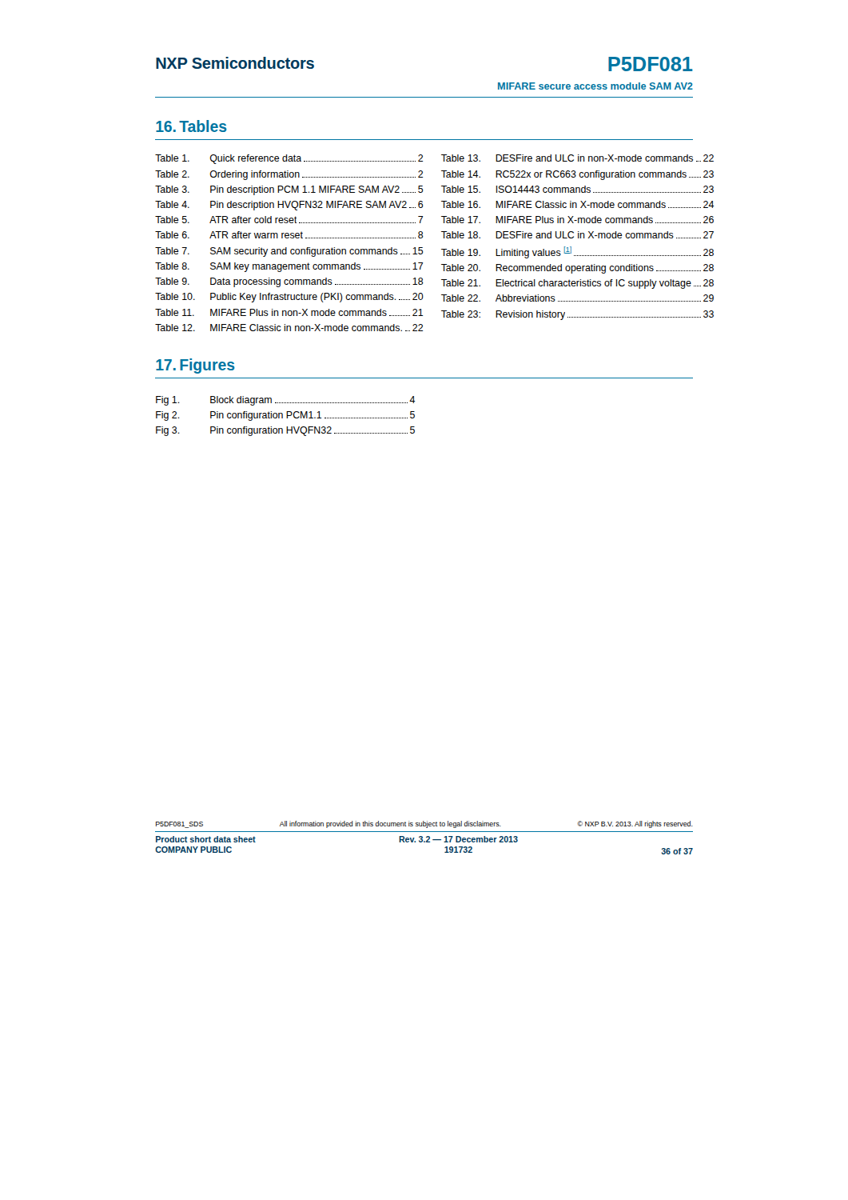NXP Semiconductors
P5DF081
MIFARE secure access module SAM AV2
16. Tables
Table 1. Quick reference data 2
Table 2. Ordering information 2
Table 3. Pin description PCM 1.1 MIFARE SAM AV2 5
Table 4. Pin description HVQFN32 MIFARE SAM AV2 6
Table 5. ATR after cold reset 7
Table 6. ATR after warm reset 8
Table 7. SAM security and configuration commands 15
Table 8. SAM key management commands 17
Table 9. Data processing commands 18
Table 10. Public Key Infrastructure (PKI) commands. 20
Table 11. MIFARE Plus in non-X mode commands 21
Table 12. MIFARE Classic in non-X-mode commands. 22
Table 13. DESFire and ULC in non-X-mode commands 22
Table 14. RC522x or RC663 configuration commands 23
Table 15. ISO14443 commands 23
Table 16. MIFARE Classic in X-mode commands 24
Table 17. MIFARE Plus in X-mode commands 26
Table 18. DESFire and ULC in X-mode commands 27
Table 19. Limiting values [1] 28
Table 20. Recommended operating conditions 28
Table 21. Electrical characteristics of IC supply voltage 28
Table 22. Abbreviations 29
Table 23: Revision history 33
17. Figures
Fig 1. Block diagram 4
Fig 2. Pin configuration PCM1.1 5
Fig 3. Pin configuration HVQFN32 5
P5DF081_SDS
All information provided in this document is subject to legal disclaimers.
© NXP B.V. 2013. All rights reserved.
Product short data sheet
COMPANY PUBLIC
Rev. 3.2 — 17 December 2013
191732
36 of 37